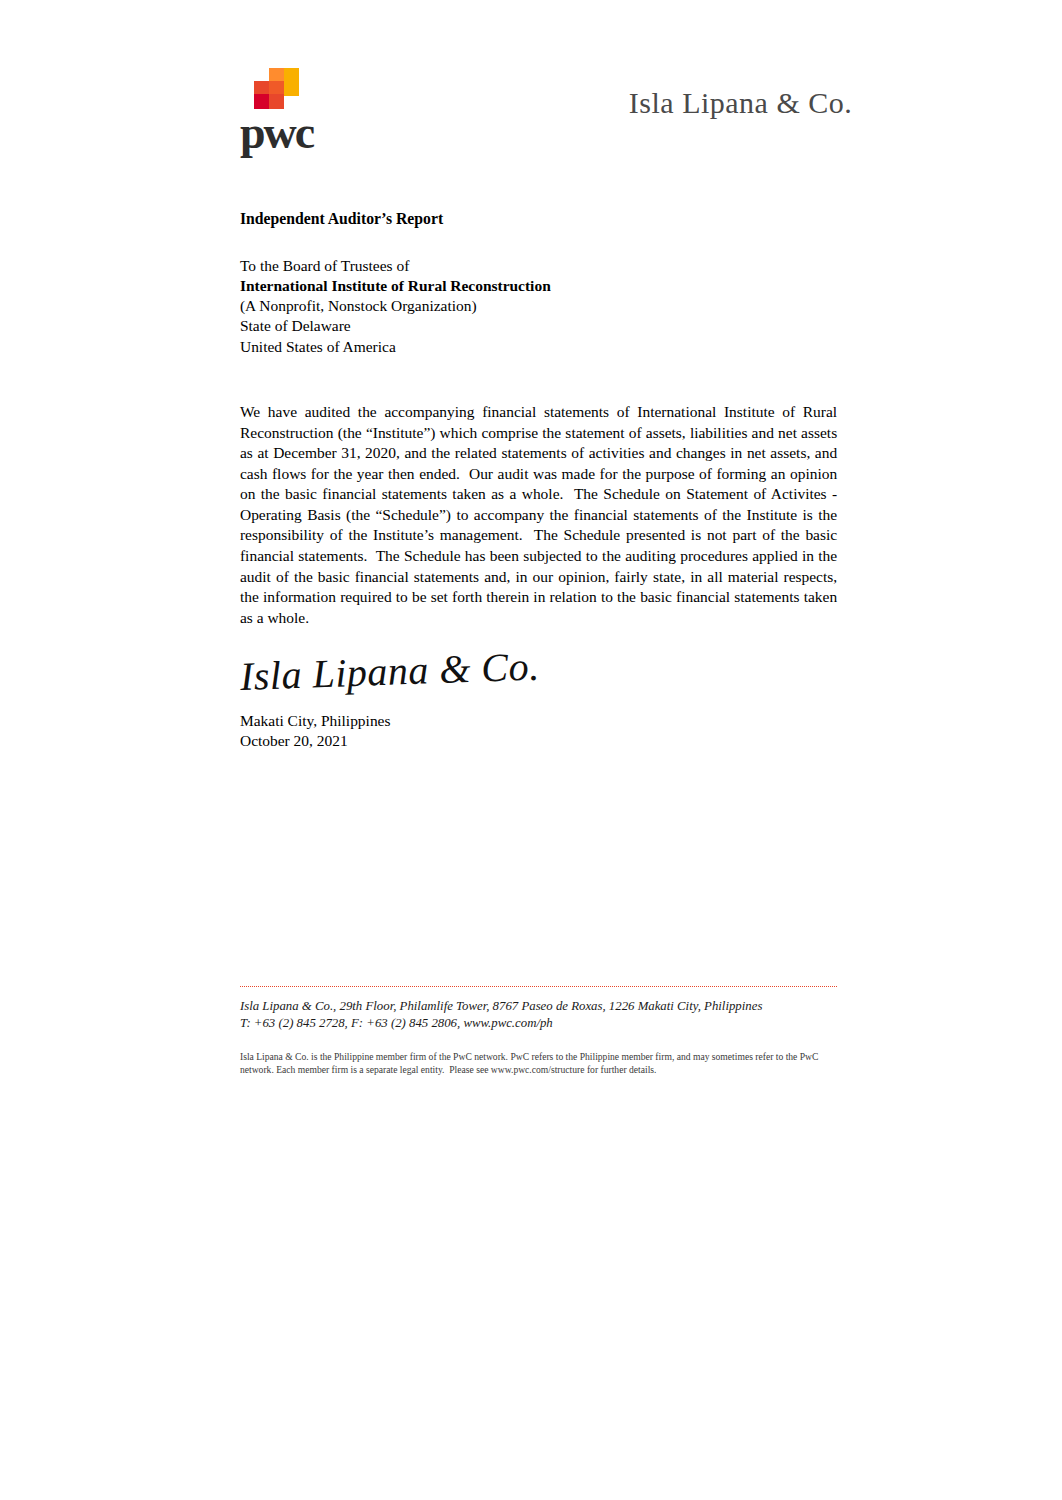pwc
Isla Lipana & Co.
Independent Auditor’s Report
To the Board of Trustees of
International Institute of Rural Reconstruction
(A Nonprofit, Nonstock Organization)
State of Delaware
United States of America
We have audited the accompanying financial statements of International Institute of Rural Reconstruction (the “Institute”) which comprise the statement of assets, liabilities and net assets as at December 31, 2020, and the related statements of activities and changes in net assets, and cash flows for the year then ended. Our audit was made for the purpose of forming an opinion on the basic financial statements taken as a whole. The Schedule on Statement of Activites - Operating Basis (the “Schedule”) to accompany the financial statements of the Institute is the responsibility of the Institute’s management. The Schedule presented is not part of the basic financial statements. The Schedule has been subjected to the auditing procedures applied in the audit of the basic financial statements and, in our opinion, fairly state, in all material respects, the information required to be set forth therein in relation to the basic financial statements taken as a whole.
Isla Lipana & Co.
Makati City, Philippines
October 20, 2021
Isla Lipana & Co., 29th Floor, Philamlife Tower, 8767 Paseo de Roxas, 1226 Makati City, Philippines
T: +63 (2) 845 2728, F: +63 (2) 845 2806, www.pwc.com/ph
Isla Lipana & Co. is the Philippine member firm of the PwC network. PwC refers to the Philippine member firm, and may sometimes refer to the PwC network. Each member firm is a separate legal entity. Please see www.pwc.com/structure for further details.